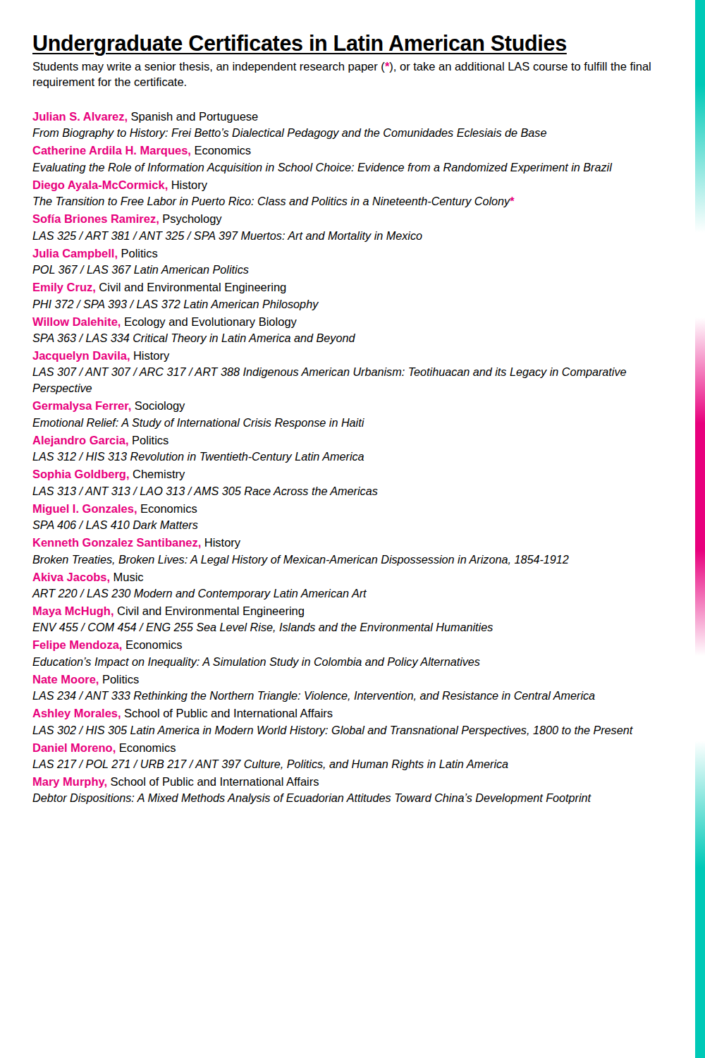Undergraduate Certificates in Latin American Studies
Students may write a senior thesis, an independent research paper (*), or take an additional LAS course to fulfill the final requirement for the certificate.
Julian S. Alvarez, Spanish and Portuguese
From Biography to History: Frei Betto’s Dialectical Pedagogy and the Comunidades Eclesiais de Base
Catherine Ardila H. Marques, Economics
Evaluating the Role of Information Acquisition in School Choice: Evidence from a Randomized Experiment in Brazil
Diego Ayala-McCormick, History
The Transition to Free Labor in Puerto Rico: Class and Politics in a Nineteenth-Century Colony*
Sofía Briones Ramirez, Psychology
LAS 325 / ART 381 / ANT 325 / SPA 397 Muertos: Art and Mortality in Mexico
Julia Campbell, Politics
POL 367 / LAS 367 Latin American Politics
Emily Cruz, Civil and Environmental Engineering
PHI 372 / SPA 393 / LAS 372 Latin American Philosophy
Willow Dalehite, Ecology and Evolutionary Biology
SPA 363 / LAS 334 Critical Theory in Latin America and Beyond
Jacquelyn Davila, History
LAS 307 / ANT 307 / ARC 317 / ART 388 Indigenous American Urbanism: Teotihuacan and its Legacy in Comparative Perspective
Germalysa Ferrer, Sociology
Emotional Relief: A Study of International Crisis Response in Haiti
Alejandro Garcia, Politics
LAS 312 / HIS 313 Revolution in Twentieth-Century Latin America
Sophia Goldberg, Chemistry
LAS 313 / ANT 313 / LAO 313 / AMS 305 Race Across the Americas
Miguel I. Gonzales, Economics
SPA 406 / LAS 410 Dark Matters
Kenneth Gonzalez Santibanez, History
Broken Treaties, Broken Lives: A Legal History of Mexican-American Dispossession in Arizona, 1854-1912
Akiva Jacobs, Music
ART 220 / LAS 230 Modern and Contemporary Latin American Art
Maya McHugh, Civil and Environmental Engineering
ENV 455 / COM 454 / ENG 255 Sea Level Rise, Islands and the Environmental Humanities
Felipe Mendoza, Economics
Education’s Impact on Inequality: A Simulation Study in Colombia and Policy Alternatives
Nate Moore, Politics
LAS 234 / ANT 333 Rethinking the Northern Triangle: Violence, Intervention, and Resistance in Central America
Ashley Morales, School of Public and International Affairs
LAS 302 / HIS 305 Latin America in Modern World History: Global and Transnational Perspectives, 1800 to the Present
Daniel Moreno, Economics
LAS 217 / POL 271 / URB 217 / ANT 397 Culture, Politics, and Human Rights in Latin America
Mary Murphy, School of Public and International Affairs
Debtor Dispositions: A Mixed Methods Analysis of Ecuadorian Attitudes Toward China’s Development Footprint